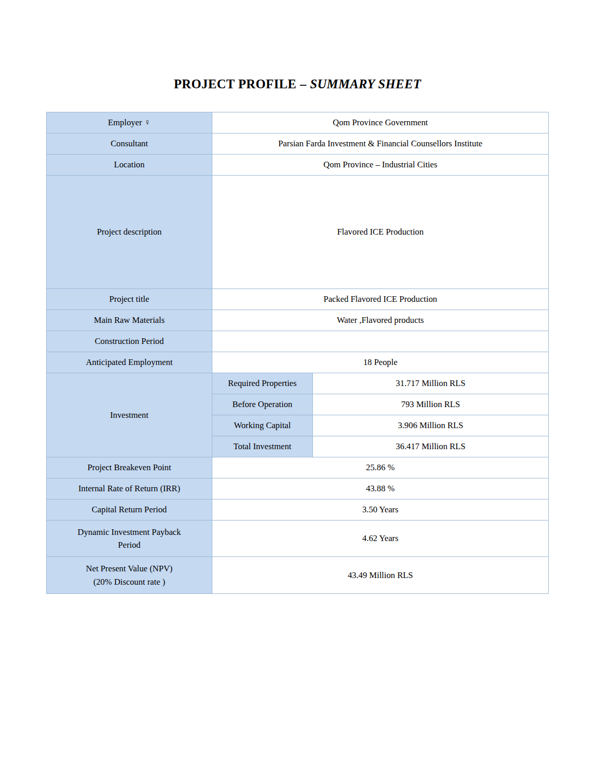PROJECT PROFILE – SUMMARY SHEET
| Employer ♀ | Qom Province Government |
| Consultant | Parsian Farda Investment & Financial Counsellors Institute |
| Location | Qom Province – Industrial Cities |
| Project description | Flavored ICE Production |
| Project title | Packed Flavored ICE Production |
| Main Raw Materials | Water ,Flavored products |
| Construction Period | |
| Anticipated Employment | 18 People |
| Investment | Required Properties | 31.717 Million RLS |
| Before Operation | 793 Million RLS |
| Working Capital | 3.906 Million RLS |
| Total Investment | 36.417 Million RLS |
| Project Breakeven Point | 25.86 % |
| Internal Rate of Return (IRR) | 43.88 % |
| Capital Return Period | 3.50 Years |
| Dynamic Investment Payback Period | 4.62 Years |
| Net Present Value (NPV) (20% Discount rate ) | 43.49 Million RLS |